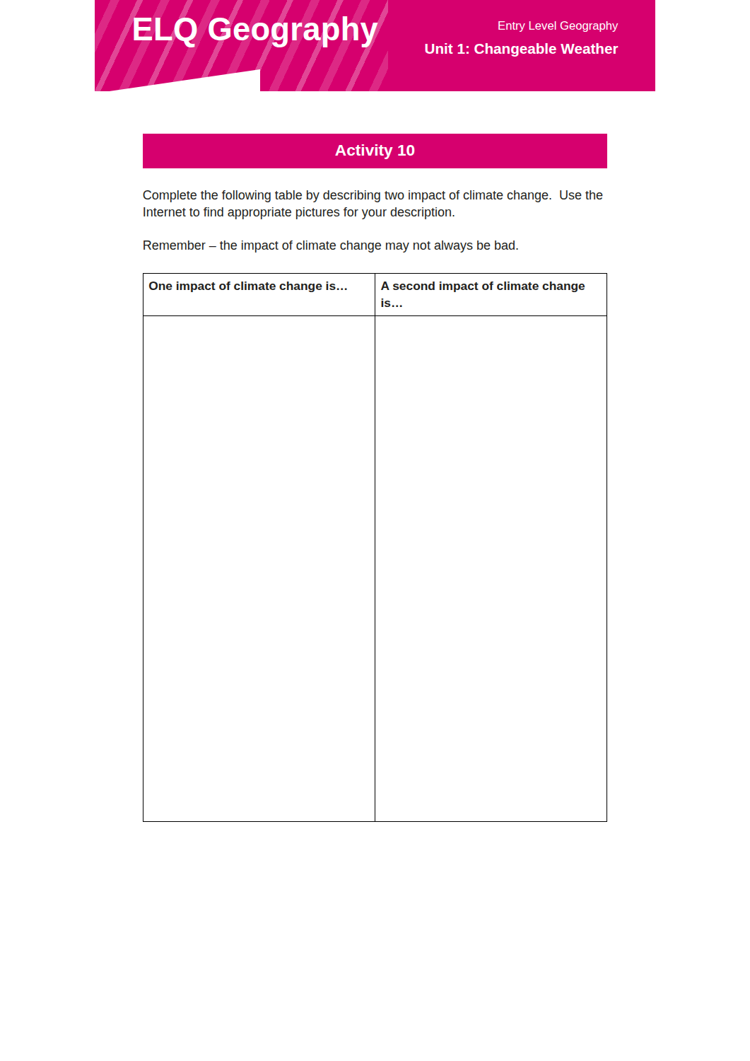ELQ Geography
Entry Level Geography
Unit 1: Changeable Weather
Activity 10
Complete the following table by describing two impact of climate change. Use the Internet to find appropriate pictures for your description.
Remember – the impact of climate change may not always be bad.
| One impact of climate change is… | A second impact of climate change is… |
| --- | --- |